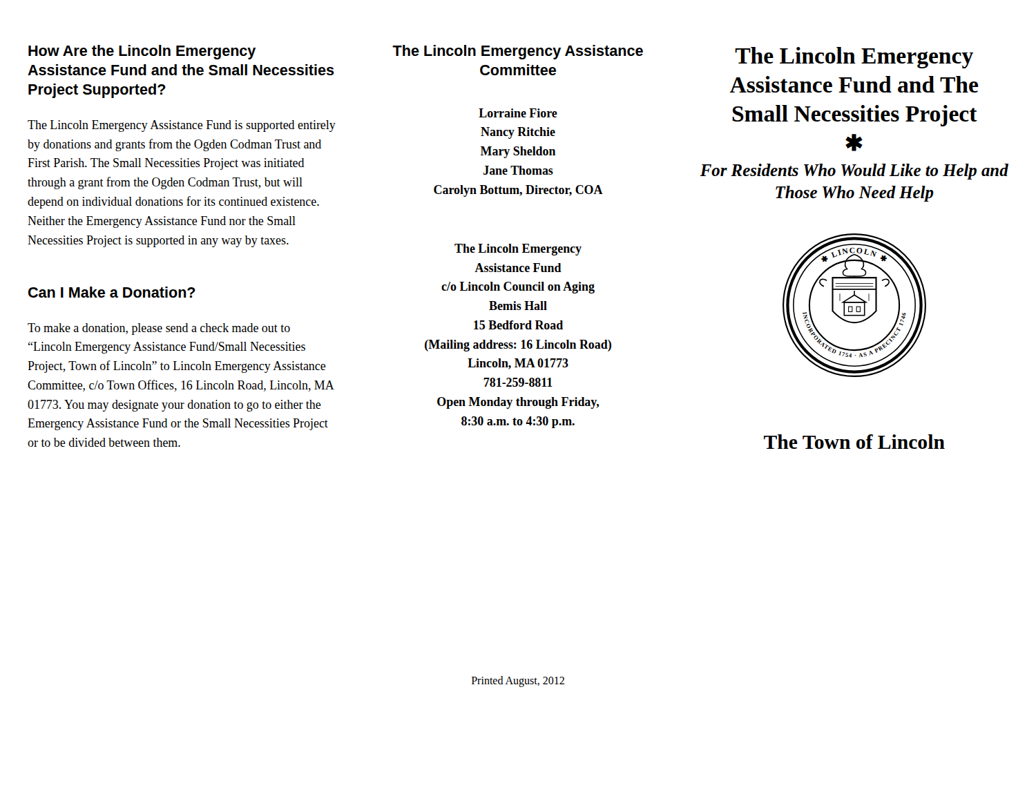How Are the Lincoln Emergency Assistance Fund and the Small Necessities Project Supported?
The Lincoln Emergency Assistance Fund is supported entirely by donations and grants from the Ogden Codman Trust and First Parish. The Small Necessities Project was initiated through a grant from the Ogden Codman Trust, but will depend on individual donations for its continued existence. Neither the Emergency Assistance Fund nor the Small Necessities Project is supported in any way by taxes.
Can I Make a Donation?
To make a donation, please send a check made out to “Lincoln Emergency Assistance Fund/Small Necessities Project, Town of Lincoln” to Lincoln Emergency Assistance Committee, c/o Town Offices, 16 Lincoln Road, Lincoln, MA 01773. You may designate your donation to go to either the Emergency Assistance Fund or the Small Necessities Project or to be divided between them.
The Lincoln Emergency Assistance Committee
Lorraine Fiore
Nancy Ritchie
Mary Sheldon
Jane Thomas
Carolyn Bottum, Director, COA
The Lincoln Emergency
Assistance Fund
c/o Lincoln Council on Aging
Bemis Hall
15 Bedford Road
(Mailing address: 16 Lincoln Road)
Lincoln, MA 01773
781-259-8811
Open Monday through Friday,
8:30 a.m. to 4:30 p.m.
Printed August, 2012
The Lincoln Emergency Assistance Fund and The Small Necessities Project
✱
For Residents Who Would Like to Help and Those Who Need Help
✱ LINCOLN ✱ INCORPORATED 1754 · AS A PRECINCT 1746
The Town of Lincoln